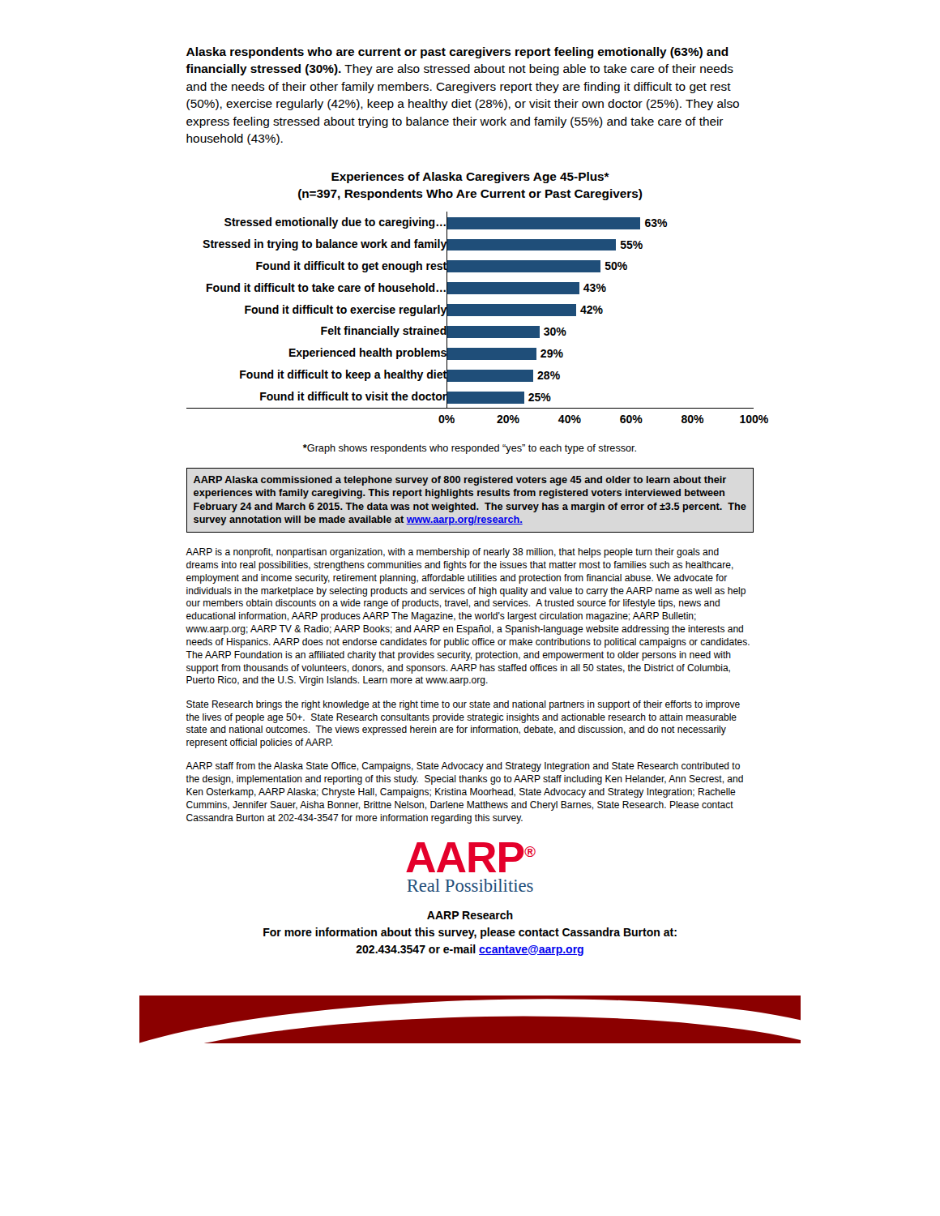Alaska respondents who are current or past caregivers report feeling emotionally (63%) and financially stressed (30%). They are also stressed about not being able to take care of their needs and the needs of their other family members. Caregivers report they are finding it difficult to get rest (50%), exercise regularly (42%), keep a healthy diet (28%), or visit their own doctor (25%). They also express feeling stressed about trying to balance their work and family (55%) and take care of their household (43%).
Experiences of Alaska Caregivers Age 45-Plus*
(n=397, Respondents Who Are Current or Past Caregivers)
| Stressed emotionally due to caregiving… | 63% |
| Stressed in trying to balance work and family | 55% |
| Found it difficult to get enough rest | 50% |
| Found it difficult to take care of household… | 43% |
| Found it difficult to exercise regularly | 42% |
| Felt financially strained | 30% |
| Experienced health problems | 29% |
| Found it difficult to keep a healthy diet | 28% |
| Found it difficult to visit the doctor | 25% |
0% 20% 40% 60% 80% 100%
*Graph shows respondents who responded “yes” to each type of stressor.
AARP Alaska commissioned a telephone survey of 800 registered voters age 45 and older to learn about their experiences with family caregiving. This report highlights results from registered voters interviewed between February 24 and March 6 2015. The data was not weighted. The survey has a margin of error of ±3.5 percent. The survey annotation will be made available at www.aarp.org/research.
AARP is a nonprofit, nonpartisan organization, with a membership of nearly 38 million, that helps people turn their goals and dreams into real possibilities, strengthens communities and fights for the issues that matter most to families such as healthcare, employment and income security, retirement planning, affordable utilities and protection from financial abuse. We advocate for individuals in the marketplace by selecting products and services of high quality and value to carry the AARP name as well as help our members obtain discounts on a wide range of products, travel, and services. A trusted source for lifestyle tips, news and educational information, AARP produces AARP The Magazine, the world's largest circulation magazine; AARP Bulletin; www.aarp.org; AARP TV & Radio; AARP Books; and AARP en Español, a Spanish-language website addressing the interests and needs of Hispanics. AARP does not endorse candidates for public office or make contributions to political campaigns or candidates. The AARP Foundation is an affiliated charity that provides security, protection, and empowerment to older persons in need with support from thousands of volunteers, donors, and sponsors. AARP has staffed offices in all 50 states, the District of Columbia, Puerto Rico, and the U.S. Virgin Islands. Learn more at www.aarp.org.
State Research brings the right knowledge at the right time to our state and national partners in support of their efforts to improve the lives of people age 50+. State Research consultants provide strategic insights and actionable research to attain measurable state and national outcomes. The views expressed herein are for information, debate, and discussion, and do not necessarily represent official policies of AARP.
AARP staff from the Alaska State Office, Campaigns, State Advocacy and Strategy Integration and State Research contributed to the design, implementation and reporting of this study. Special thanks go to AARP staff including Ken Helander, Ann Secrest, and Ken Osterkamp, AARP Alaska; Chryste Hall, Campaigns; Kristina Moorhead, State Advocacy and Strategy Integration; Rachelle Cummins, Jennifer Sauer, Aisha Bonner, Brittne Nelson, Darlene Matthews and Cheryl Barnes, State Research. Please contact Cassandra Burton at 202-434-3547 for more information regarding this survey.
AARP®
Real Possibilities
AARP Research
For more information about this survey, please contact Cassandra Burton at:
202.434.3547 or e-mail ccantave@aarp.org